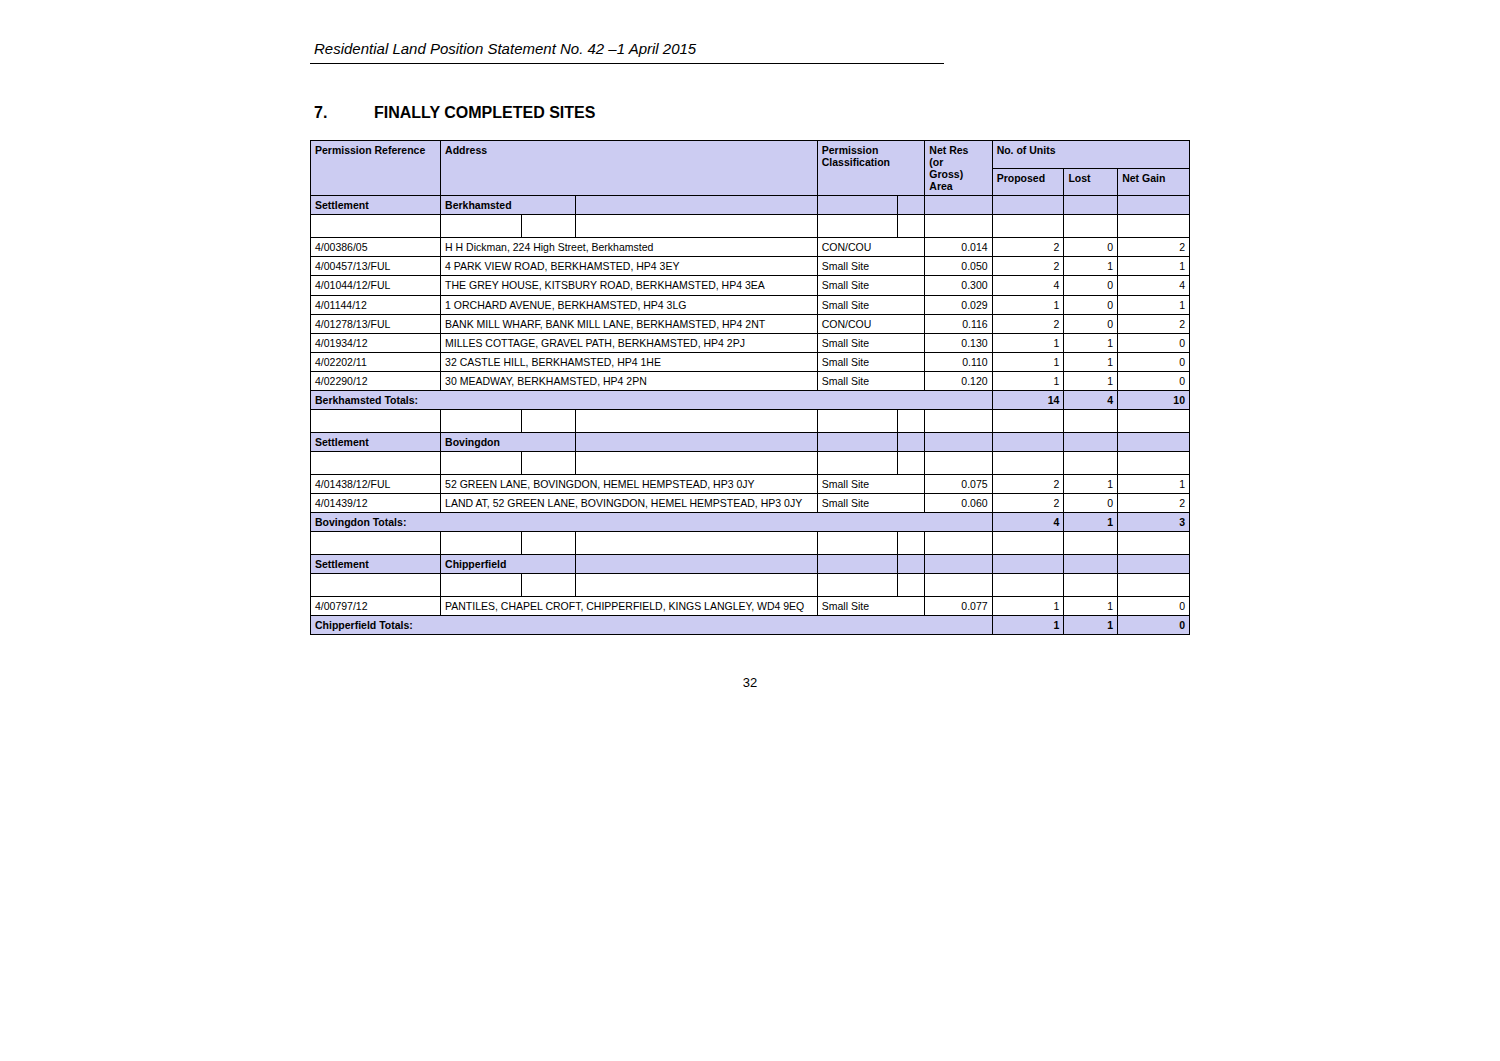Residential Land Position Statement No. 42 –1 April 2015
7. FINALLY COMPLETED SITES
| Permission Reference | Address | Permission Classification | Net Res (or Gross) Area | No. of Units |
| --- | --- | --- | --- | --- |
| Proposed | Lost | Net Gain |
| Settlement | Berkhamsted | | | | | | | |
| 4/00386/05 | H H Dickman, 224 High Street, Berkhamsted | CON/COU | 0.014 | 2 | 0 | 2 |
| 4/00457/13/FUL | 4 PARK VIEW ROAD, BERKHAMSTED, HP4 3EY | Small Site | 0.050 | 2 | 1 | 1 |
| 4/01044/12/FUL | THE GREY HOUSE, KITSBURY ROAD, BERKHAMSTED, HP4 3EA | Small Site | 0.300 | 4 | 0 | 4 |
| 4/01144/12 | 1 ORCHARD AVENUE, BERKHAMSTED, HP4 3LG | Small Site | 0.029 | 1 | 0 | 1 |
| 4/01278/13/FUL | BANK MILL WHARF, BANK MILL LANE, BERKHAMSTED, HP4 2NT | CON/COU | 0.116 | 2 | 0 | 2 |
| 4/01934/12 | MILLES COTTAGE, GRAVEL PATH, BERKHAMSTED, HP4 2PJ | Small Site | 0.130 | 1 | 1 | 0 |
| 4/02202/11 | 32 CASTLE HILL, BERKHAMSTED, HP4 1HE | Small Site | 0.110 | 1 | 1 | 0 |
| 4/02290/12 | 30 MEADWAY, BERKHAMSTED, HP4 2PN | Small Site | 0.120 | 1 | 1 | 0 |
| Berkhamsted Totals: | 14 | 4 | 10 |
| Settlement | Bovingdon | | | | | | | |
| 4/01438/12/FUL | 52 GREEN LANE, BOVINGDON, HEMEL HEMPSTEAD, HP3 0JY | Small Site | 0.075 | 2 | 1 | 1 |
| 4/01439/12 | LAND AT, 52 GREEN LANE, BOVINGDON, HEMEL HEMPSTEAD, HP3 0JY | Small Site | 0.060 | 2 | 0 | 2 |
| Bovingdon Totals: | 4 | 1 | 3 |
| Settlement | Chipperfield | | | | | | | |
| 4/00797/12 | PANTILES, CHAPEL CROFT, CHIPPERFIELD, KINGS LANGLEY, WD4 9EQ | Small Site | 0.077 | 1 | 1 | 0 |
| Chipperfield Totals: | 1 | 1 | 0 |
32